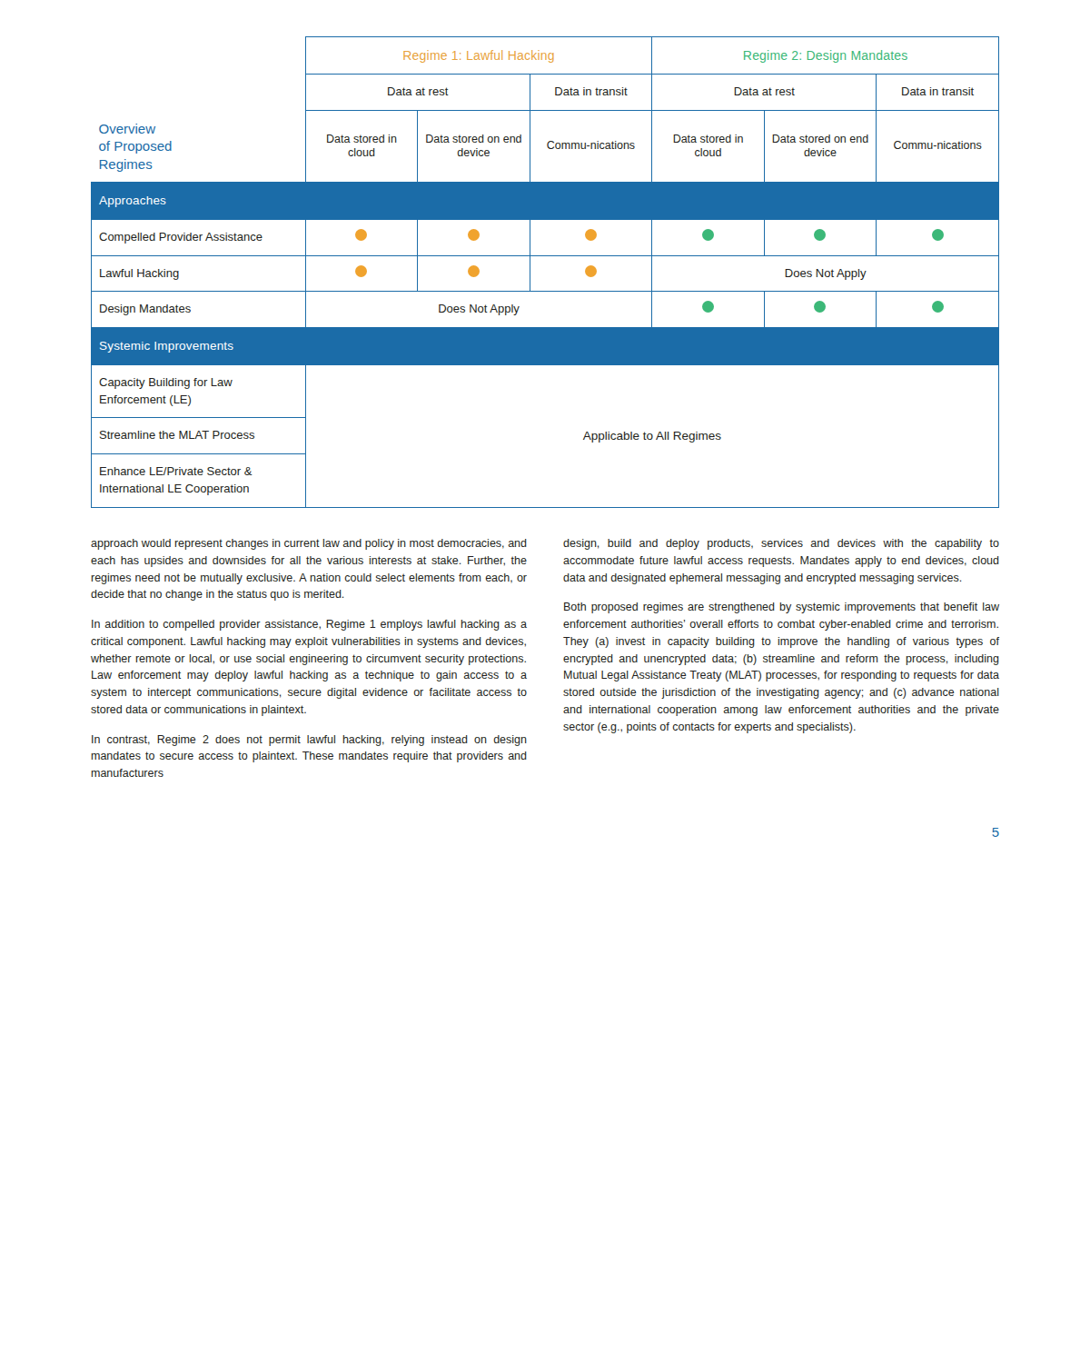| | Regime 1: Lawful Hacking | Regime 2: Design Mandates |
| | Data at rest | Data in transit | Data at rest | Data in transit |
| Overview of Proposed Regimes | Data stored in cloud | Data stored on end device | Commu‑nications | Data stored in cloud | Data stored on end device | Commu‑nications |
| Approaches |
| Compelled Provider Assistance | | | | | | |
| Lawful Hacking | | | | Does Not Apply |
| Design Mandates | Does Not Apply | | | |
| Systemic Improvements |
| Capacity Building for Law Enforcement (LE) | Applicable to All Regimes |
| Streamline the MLAT Process |
| Enhance LE/Private Sector & International LE Cooperation |
approach would represent changes in current law and policy in most democracies, and each has upsides and downsides for all the various interests at stake. Further, the regimes need not be mutually exclusive. A nation could select elements from each, or decide that no change in the status quo is merited.
In addition to compelled provider assistance, Regime 1 employs lawful hacking as a critical component. Lawful hacking may exploit vulnerabilities in systems and devices, whether remote or local, or use social engineering to circumvent security protections. Law enforcement may deploy lawful hacking as a technique to gain access to a system to intercept communications, secure digital evidence or facilitate access to stored data or communications in plaintext.
In contrast, Regime 2 does not permit lawful hacking, relying instead on design mandates to secure access to plaintext. These mandates require that providers and manufacturers
design, build and deploy products, services and devices with the capability to accommodate future lawful access requests. Mandates apply to end devices, cloud data and designated ephemeral messaging and encrypted messaging services.
Both proposed regimes are strengthened by systemic improvements that benefit law enforcement authorities’ overall efforts to combat cyber-enabled crime and terrorism. They (a) invest in capacity building to improve the handling of various types of encrypted and unencrypted data; (b) streamline and reform the process, including Mutual Legal Assistance Treaty (MLAT) processes, for responding to requests for data stored outside the jurisdiction of the investigating agency; and (c) advance national and international cooperation among law enforcement authorities and the private sector (e.g., points of contacts for experts and specialists).
5